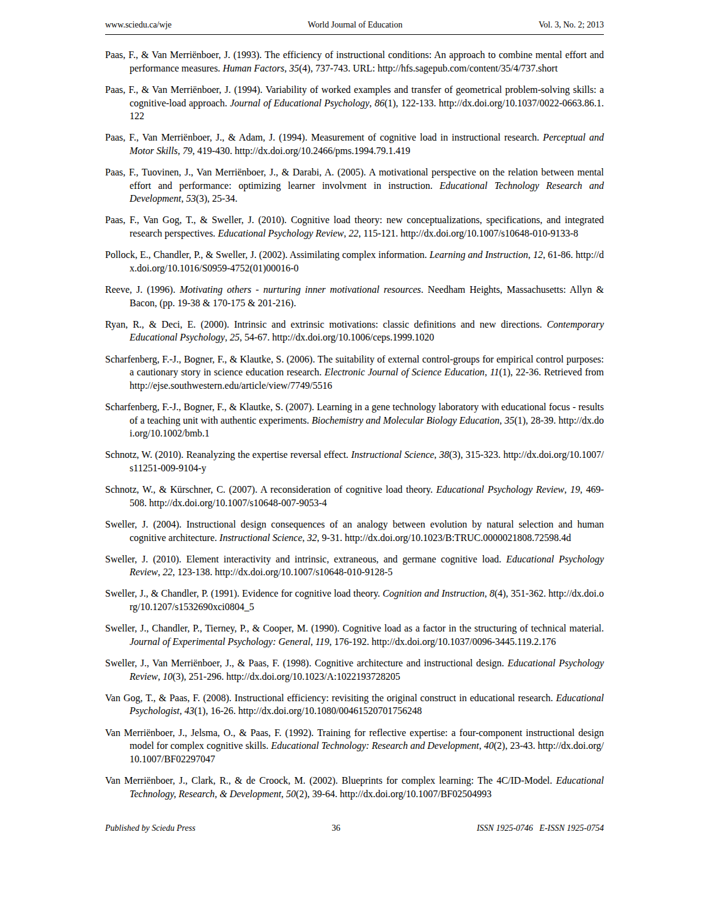www.sciedu.ca/wje World Journal of Education Vol. 3, No. 2; 2013
Paas, F., & Van Merriënboer, J. (1993). The efficiency of instructional conditions: An approach to combine mental effort and performance measures. Human Factors, 35(4), 737-743. URL: http://hfs.sagepub.com/content/35/4/737.short
Paas, F., & Van Merriënboer, J. (1994). Variability of worked examples and transfer of geometrical problem-solving skills: a cognitive-load approach. Journal of Educational Psychology, 86(1), 122-133. http://dx.doi.org/10.1037/0022-0663.86.1.122
Paas, F., Van Merriënboer, J., & Adam, J. (1994). Measurement of cognitive load in instructional research. Perceptual and Motor Skills, 79, 419-430. http://dx.doi.org/10.2466/pms.1994.79.1.419
Paas, F., Tuovinen, J., Van Merriënboer, J., & Darabi, A. (2005). A motivational perspective on the relation between mental effort and performance: optimizing learner involvment in instruction. Educational Technology Research and Development, 53(3), 25-34.
Paas, F., Van Gog, T., & Sweller, J. (2010). Cognitive load theory: new conceptualizations, specifications, and integrated research perspectives. Educational Psychology Review, 22, 115-121. http://dx.doi.org/10.1007/s10648-010-9133-8
Pollock, E., Chandler, P., & Sweller, J. (2002). Assimilating complex information. Learning and Instruction, 12, 61-86. http://dx.doi.org/10.1016/S0959-4752(01)00016-0
Reeve, J. (1996). Motivating others - nurturing inner motivational resources. Needham Heights, Massachusetts: Allyn & Bacon, (pp. 19-38 & 170-175 & 201-216).
Ryan, R., & Deci, E. (2000). Intrinsic and extrinsic motivations: classic definitions and new directions. Contemporary Educational Psychology, 25, 54-67. http://dx.doi.org/10.1006/ceps.1999.1020
Scharfenberg, F.-J., Bogner, F., & Klautke, S. (2006). The suitability of external control-groups for empirical control purposes: a cautionary story in science education research. Electronic Journal of Science Education, 11(1), 22-36. Retrieved from http://ejse.southwestern.edu/article/view/7749/5516
Scharfenberg, F.-J., Bogner, F., & Klautke, S. (2007). Learning in a gene technology laboratory with educational focus - results of a teaching unit with authentic experiments. Biochemistry and Molecular Biology Education, 35(1), 28-39. http://dx.doi.org/10.1002/bmb.1
Schnotz, W. (2010). Reanalyzing the expertise reversal effect. Instructional Science, 38(3), 315-323. http://dx.doi.org/10.1007/s11251-009-9104-y
Schnotz, W., & Kürschner, C. (2007). A reconsideration of cognitive load theory. Educational Psychology Review, 19, 469-508. http://dx.doi.org/10.1007/s10648-007-9053-4
Sweller, J. (2004). Instructional design consequences of an analogy between evolution by natural selection and human cognitive architecture. Instructional Science, 32, 9-31. http://dx.doi.org/10.1023/B:TRUC.0000021808.72598.4d
Sweller, J. (2010). Element interactivity and intrinsic, extraneous, and germane cognitive load. Educational Psychology Review, 22, 123-138. http://dx.doi.org/10.1007/s10648-010-9128-5
Sweller, J., & Chandler, P. (1991). Evidence for cognitive load theory. Cognition and Instruction, 8(4), 351-362. http://dx.doi.org/10.1207/s1532690xci0804_5
Sweller, J., Chandler, P., Tierney, P., & Cooper, M. (1990). Cognitive load as a factor in the structuring of technical material. Journal of Experimental Psychology: General, 119, 176-192. http://dx.doi.org/10.1037/0096-3445.119.2.176
Sweller, J., Van Merriënboer, J., & Paas, F. (1998). Cognitive architecture and instructional design. Educational Psychology Review, 10(3), 251-296. http://dx.doi.org/10.1023/A:1022193728205
Van Gog, T., & Paas, F. (2008). Instructional efficiency: revisiting the original construct in educational research. Educational Psychologist, 43(1), 16-26. http://dx.doi.org/10.1080/00461520701756248
Van Merriënboer, J., Jelsma, O., & Paas, F. (1992). Training for reflective expertise: a four-component instructional design model for complex cognitive skills. Educational Technology: Research and Development, 40(2), 23-43. http://dx.doi.org/10.1007/BF02297047
Van Merriënboer, J., Clark, R., & de Croock, M. (2002). Blueprints for complex learning: The 4C/ID-Model. Educational Technology, Research, & Development, 50(2), 39-64. http://dx.doi.org/10.1007/BF02504993
Published by Sciedu Press 36 ISSN 1925-0746 E-ISSN 1925-0754